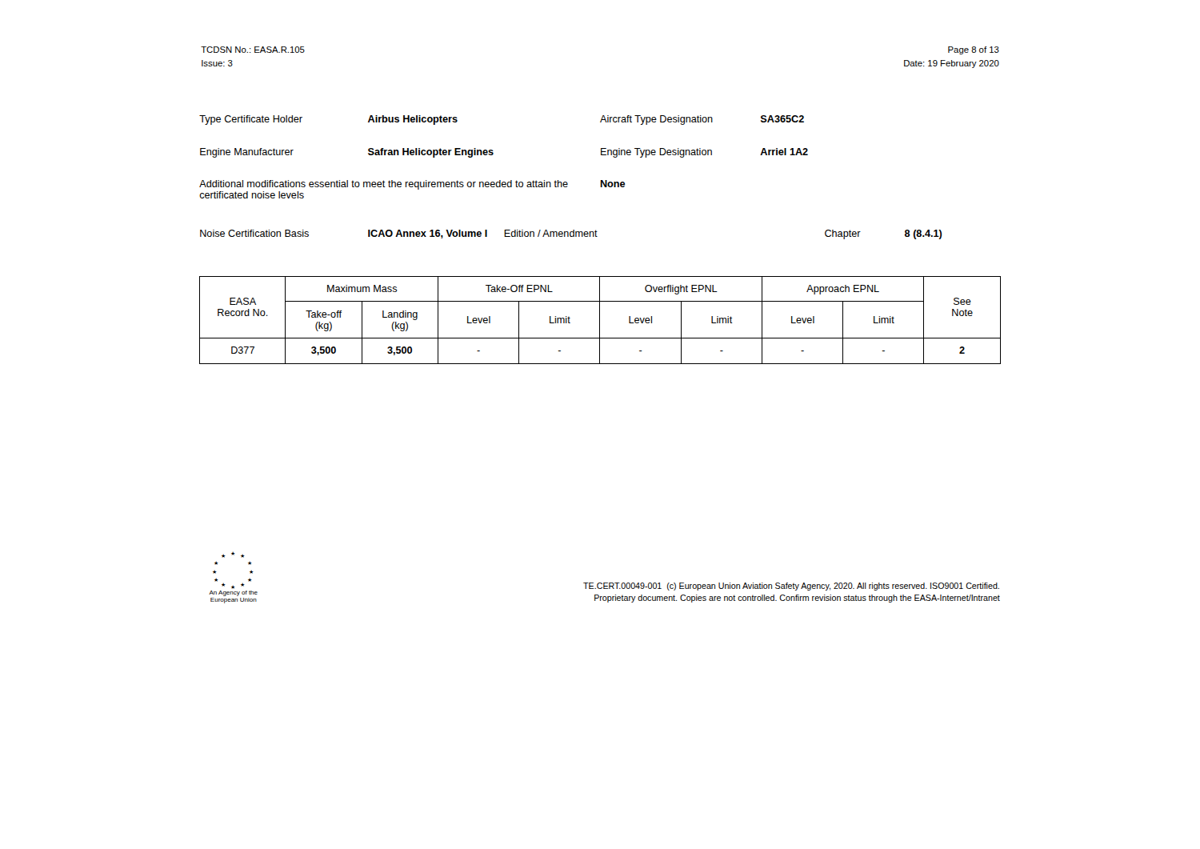| TCDSN No.: EASA.R.105 | Page 8 of 13 |
| Issue: 3 | Date: 19 February 2020 |
| Type Certificate Holder | Airbus Helicopters | Aircraft Type Designation | SA365C2 | |
| Engine Manufacturer | Safran Helicopter Engines | Engine Type Designation | Arriel 1A2 | |
| Additional modifications essential to meet the requirements or needed to attain the certificated noise levels | None | | |
| Noise Certification Basis | ICAO Annex 16, Volume I | Edition / Amendment | | Chapter | 8 (8.4.1) |
| EASA Record No. | Maximum Mass | Take-Off EPNL | Overflight EPNL | Approach EPNL | See Note |
| --- | --- | --- | --- | --- | --- |
| Take-off (kg) | Landing (kg) | Level | Limit | Level | Limit | Level | Limit |
| D377 | 3,500 | 3,500 | - | - | - | - | - | - | 2 |
| ★ ★ ★ ★ ★ ★ ★ ★ ★ ★ ★ ★ An Agency of the European Union | TE.CERT.00049-001 (c) European Union Aviation Safety Agency, 2020. All rights reserved. ISO9001 Certified. Proprietary document. Copies are not controlled. Confirm revision status through the EASA-Internet/Intranet |